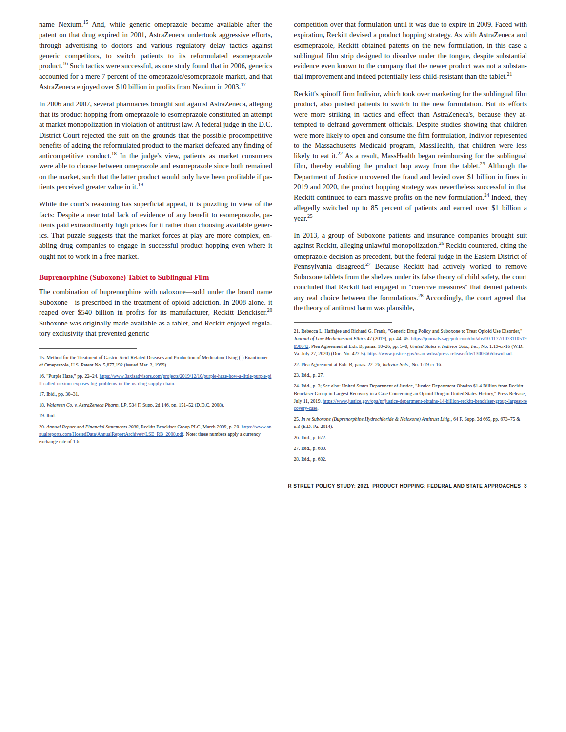name Nexium.15 And, while generic omeprazole became available after the patent on that drug expired in 2001, AstraZeneca undertook aggressive efforts, through advertising to doctors and various regulatory delay tactics against generic competitors, to switch patients to its reformulated esomeprazole product.16 Such tactics were successful, as one study found that in 2006, generics accounted for a mere 7 percent of the omeprazole/esomeprazole market, and that AstraZeneca enjoyed over $10 billion in profits from Nexium in 2003.17
In 2006 and 2007, several pharmacies brought suit against AstraZeneca, alleging that its product hopping from omeprazole to esomeprazole constituted an attempt at market monopolization in violation of antitrust law. A federal judge in the D.C. District Court rejected the suit on the grounds that the possible procompetitive benefits of adding the reformulated product to the market defeated any finding of anticompetitive conduct.18 In the judge's view, patients as market consumers were able to choose between omeprazole and esomeprazole since both remained on the market, such that the latter product would only have been profitable if patients perceived greater value in it.19
While the court's reasoning has superficial appeal, it is puzzling in view of the facts: Despite a near total lack of evidence of any benefit to esomeprazole, patients paid extraordinarily high prices for it rather than choosing available generics. That puzzle suggests that the market forces at play are more complex, enabling drug companies to engage in successful product hopping even where it ought not to work in a free market.
Buprenorphine (Suboxone) Tablet to Sublingual Film
The combination of buprenorphine with naloxone—sold under the brand name Suboxone—is prescribed in the treatment of opioid addiction. In 2008 alone, it reaped over $540 billion in profits for its manufacturer, Reckitt Benckiser.20 Suboxone was originally made available as a tablet, and Reckitt enjoyed regulatory exclusivity that prevented generic
15. Method for the Treatment of Gastric Acid-Related Diseases and Production of Medication Using (-) Enantiomer of Omeprazole, U.S. Patent No. 5,877,192 (issued Mar. 2, 1999).
16. "Purple Haze," pp. 22–24. https://www.3axisadvisors.com/projects/2019/12/10/purple-haze-how-a-little-purple-pill-called-nexium-exposes-big-problems-in-the-us-drug-supply-chain.
17. Ibid., pp. 30–31.
18. Walgreen Co. v. AstraZeneca Pharm. LP, 534 F. Supp. 2d 146, pp. 151–52 (D.D.C. 2008).
19. Ibid.
20. Annual Report and Financial Statements 2008, Reckitt Benckiser Group PLC, March 2009, p. 20. https://www.annualreports.com/HostedData/AnnualReportArchive/r/LSE_RB_2008.pdf. Note: these numbers apply a currency exchange rate of 1.6.
competition over that formulation until it was due to expire in 2009. Faced with expiration, Reckitt devised a product hopping strategy. As with AstraZeneca and esomeprazole, Reckitt obtained patents on the new formulation, in this case a sublingual film strip designed to dissolve under the tongue, despite substantial evidence even known to the company that the newer product was not a substantial improvement and indeed potentially less child-resistant than the tablet.21
Reckitt's spinoff firm Indivior, which took over marketing for the sublingual film product, also pushed patients to switch to the new formulation. But its efforts were more striking in tactics and effect than AstraZeneca's, because they attempted to defraud government officials. Despite studies showing that children were more likely to open and consume the film formulation, Indivior represented to the Massachusetts Medicaid program, MassHealth, that children were less likely to eat it.22 As a result, MassHealth began reimbursing for the sublingual film, thereby enabling the product hop away from the tablet.23 Although the Department of Justice uncovered the fraud and levied over $1 billion in fines in 2019 and 2020, the product hopping strategy was nevertheless successful in that Reckitt continued to earn massive profits on the new formulation.24 Indeed, they allegedly switched up to 85 percent of patients and earned over $1 billion a year.25
In 2013, a group of Suboxone patients and insurance companies brought suit against Reckitt, alleging unlawful monopolization.26 Reckitt countered, citing the omeprazole decision as precedent, but the federal judge in the Eastern District of Pennsylvania disagreed.27 Because Reckitt had actively worked to remove Suboxone tablets from the shelves under its false theory of child safety, the court concluded that Reckitt had engaged in "coercive measures" that denied patients any real choice between the formulations.28 Accordingly, the court agreed that the theory of antitrust harm was plausible,
21. Rebecca L. Haffajee and Richard G. Frank, "Generic Drug Policy and Suboxone to Treat Opioid Use Disorder," Journal of Law Medicine and Ethics 47 (2019), pp. 44–45. https://journals.sagepub.com/doi/abs/10.1177/1073110519898042; Plea Agreement at Exh. B, paras. 18–26, pp. 5–8, United States v. Indivior Sols., Inc., No. 1:19-cr-16 (W.D. Va. July 27, 2020) (Doc. No. 427-5). https://www.justice.gov/usao-wdva/press-release/file/1300366/download.
22. Plea Agreement at Exh. B, paras. 22–26, Indivior Sols., No. 1:19-cr-16.
23. Ibid., p. 27.
24. Ibid., p. 3; See also: United States Department of Justice, "Justice Department Obtains $1.4 Billion from Reckitt Benckiser Group in Largest Recovery in a Case Concerning an Opioid Drug in United States History," Press Release, July 11, 2019. https://www.justice.gov/opa/pr/justice-department-obtains-14-billion-reckitt-benckiser-group-largest-recovery-case.
25. In re Suboxone (Buprenorphine Hydrochloride & Naloxone) Antitrust Litig., 64 F. Supp. 3d 665, pp. 673–75 & n.3 (E.D. Pa. 2014).
26. Ibid., p. 672.
27. Ibid., p. 680.
28. Ibid., p. 682.
R STREET POLICY STUDY: 2021 PRODUCT HOPPING: FEDERAL AND STATE APPROACHES 3